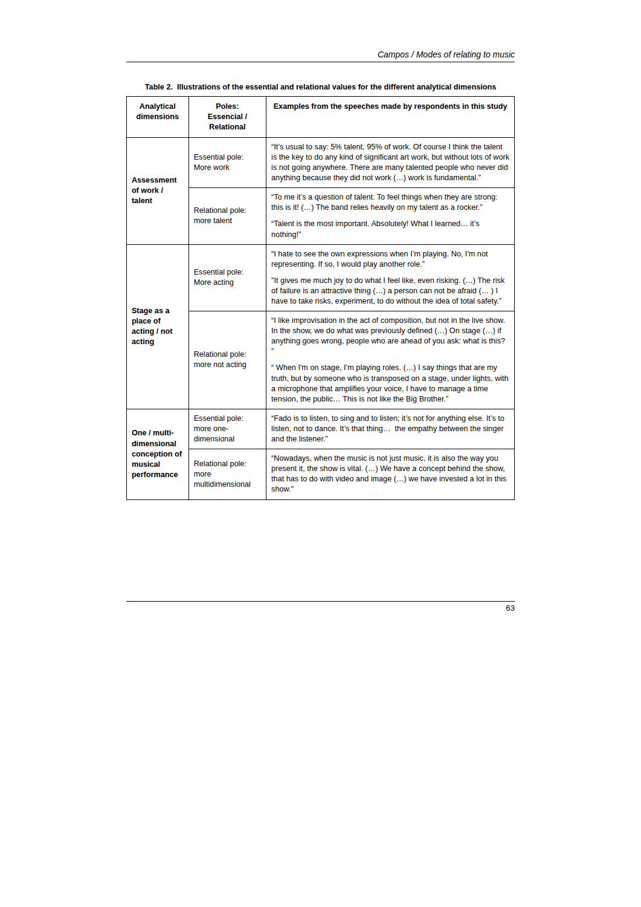Campos / Modes of relating to music
Table 2. Illustrations of the essential and relational values for the different analytical dimensions
| Analytical dimensions | Poles: Essencial / Relational | Examples from the speeches made by respondents in this study |
| --- | --- | --- |
| Assessment of work / talent | Essential pole: More work | “It’s usual to say: 5% talent, 95% of work. Of course I think the talent is the key to do any kind of significant art work, but without lots of work is not going anywhere. There are many talented people who never did anything because they did not work (…) work is fundamental.” |
| Relational pole: more talent | “To me it’s a question of talent. To feel things when they are strong: this is it! (…) The band relies heavily on my talent as a rocker.” “Talent is the most important. Absolutely! What I learned… it’s nothing!” |
| Stage as a place of acting / not acting | Essential pole: More acting | “I hate to see the own expressions when I’m playing. No, I'm not representing. If so, I would play another role.” "It gives me much joy to do what I feel like, even risking. (…) The risk of failure is an attractive thing (…) a person can not be afraid (… ) I have to take risks, experiment, to do without the idea of total safety.” |
| Relational pole: more not acting | “I like improvisation in the act of composition, but not in the live show. In the show, we do what was previously defined (…) On stage (…) if anything goes wrong, people who are ahead of you ask: what is this? " “ When I'm on stage, I’m playing roles. (…) I say things that are my truth, but by someone who is transposed on a stage, under lights, with a microphone that amplifies your voice, I have to manage a time tension, the public… This is not like the Big Brother.” |
| One / multi-dimensional conception of musical performance | Essential pole: more one-dimensional | “Fado is to listen, to sing and to listen; it’s not for anything else. It’s to listen, not to dance. It’s that thing… the empathy between the singer and the listener.” |
| Relational pole: more multidimensional | “Nowadays, when the music is not just music, it is also the way you present it, the show is vital. (…) We have a concept behind the show, that has to do with video and image (…) we have invested a lot in this show." |
63